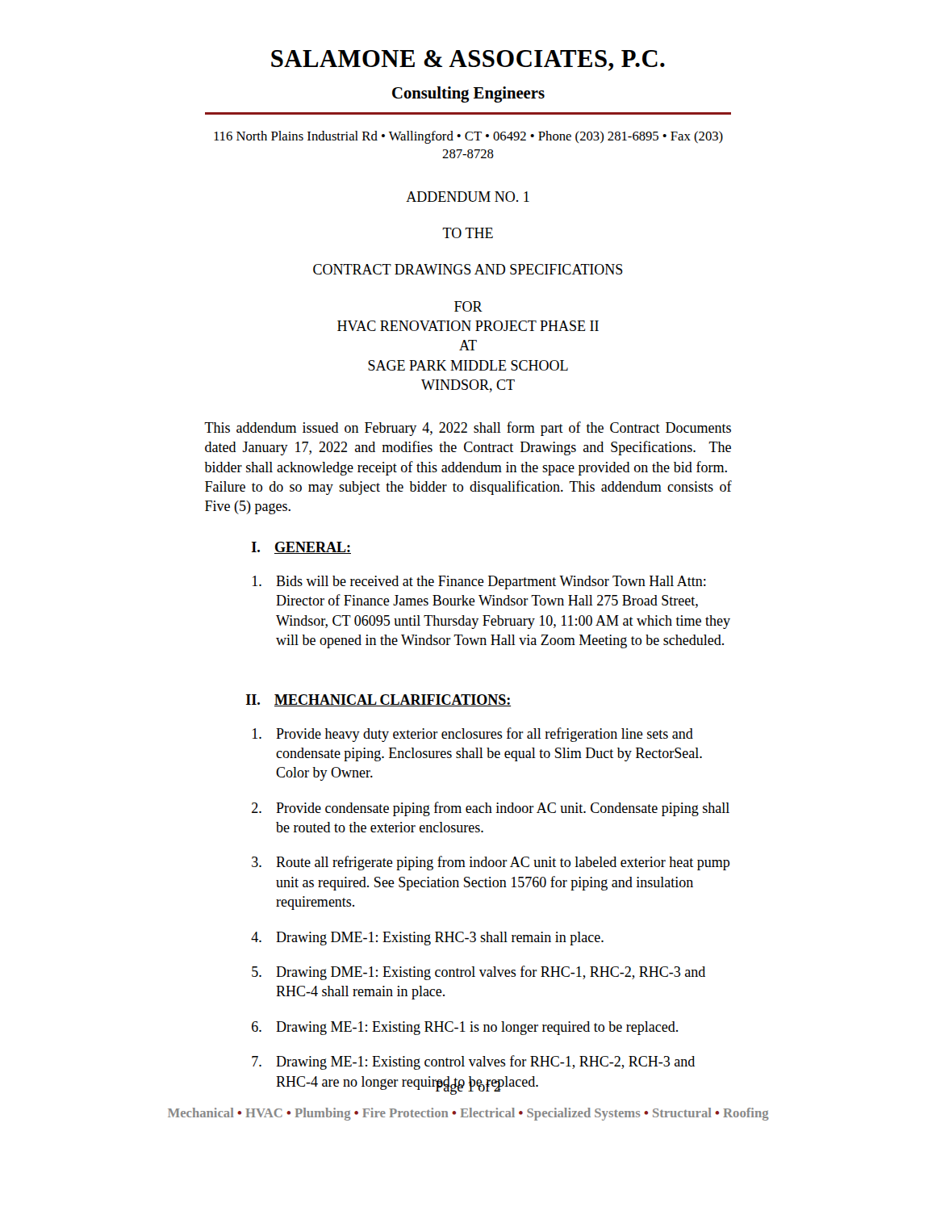SALAMONE & ASSOCIATES, P.C.
Consulting Engineers
116 North Plains Industrial Rd • Wallingford • CT • 06492 • Phone (203) 281-6895 • Fax (203) 287-8728
ADDENDUM NO. 1
TO THE
CONTRACT DRAWINGS AND SPECIFICATIONS
FOR
HVAC RENOVATION PROJECT PHASE II
AT
SAGE PARK MIDDLE SCHOOL
WINDSOR, CT
This addendum issued on February 4, 2022 shall form part of the Contract Documents dated January 17, 2022 and modifies the Contract Drawings and Specifications. The bidder shall acknowledge receipt of this addendum in the space provided on the bid form. Failure to do so may subject the bidder to disqualification. This addendum consists of Five (5) pages.
I. GENERAL:
1. Bids will be received at the Finance Department Windsor Town Hall Attn: Director of Finance James Bourke Windsor Town Hall 275 Broad Street, Windsor, CT 06095 until Thursday February 10, 11:00 AM at which time they will be opened in the Windsor Town Hall via Zoom Meeting to be scheduled.
II. MECHANICAL CLARIFICATIONS:
1. Provide heavy duty exterior enclosures for all refrigeration line sets and condensate piping. Enclosures shall be equal to Slim Duct by RectorSeal. Color by Owner.
2. Provide condensate piping from each indoor AC unit. Condensate piping shall be routed to the exterior enclosures.
3. Route all refrigerate piping from indoor AC unit to labeled exterior heat pump unit as required. See Speciation Section 15760 for piping and insulation requirements.
4. Drawing DME-1: Existing RHC-3 shall remain in place.
5. Drawing DME-1: Existing control valves for RHC-1, RHC-2, RHC-3 and RHC-4 shall remain in place.
6. Drawing ME-1: Existing RHC-1 is no longer required to be replaced.
7. Drawing ME-1: Existing control valves for RHC-1, RHC-2, RCH-3 and RHC-4 are no longer required to be replaced.
Page 1 of 2
Mechanical • HVAC • Plumbing • Fire Protection • Electrical • Specialized Systems • Structural • Roofing